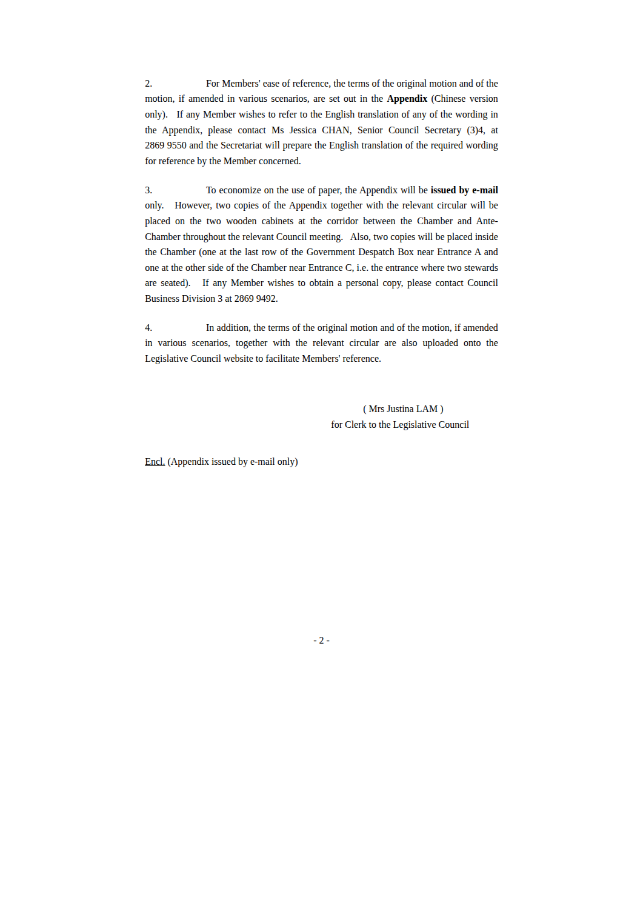2. For Members' ease of reference, the terms of the original motion and of the motion, if amended in various scenarios, are set out in the Appendix (Chinese version only). If any Member wishes to refer to the English translation of any of the wording in the Appendix, please contact Ms Jessica CHAN, Senior Council Secretary (3)4, at 2869 9550 and the Secretariat will prepare the English translation of the required wording for reference by the Member concerned.
3. To economize on the use of paper, the Appendix will be issued by e-mail only. However, two copies of the Appendix together with the relevant circular will be placed on the two wooden cabinets at the corridor between the Chamber and Ante-Chamber throughout the relevant Council meeting. Also, two copies will be placed inside the Chamber (one at the last row of the Government Despatch Box near Entrance A and one at the other side of the Chamber near Entrance C, i.e. the entrance where two stewards are seated). If any Member wishes to obtain a personal copy, please contact Council Business Division 3 at 2869 9492.
4. In addition, the terms of the original motion and of the motion, if amended in various scenarios, together with the relevant circular are also uploaded onto the Legislative Council website to facilitate Members' reference.
( Mrs Justina LAM ) for Clerk to the Legislative Council
Encl. (Appendix issued by e-mail only)
- 2 -